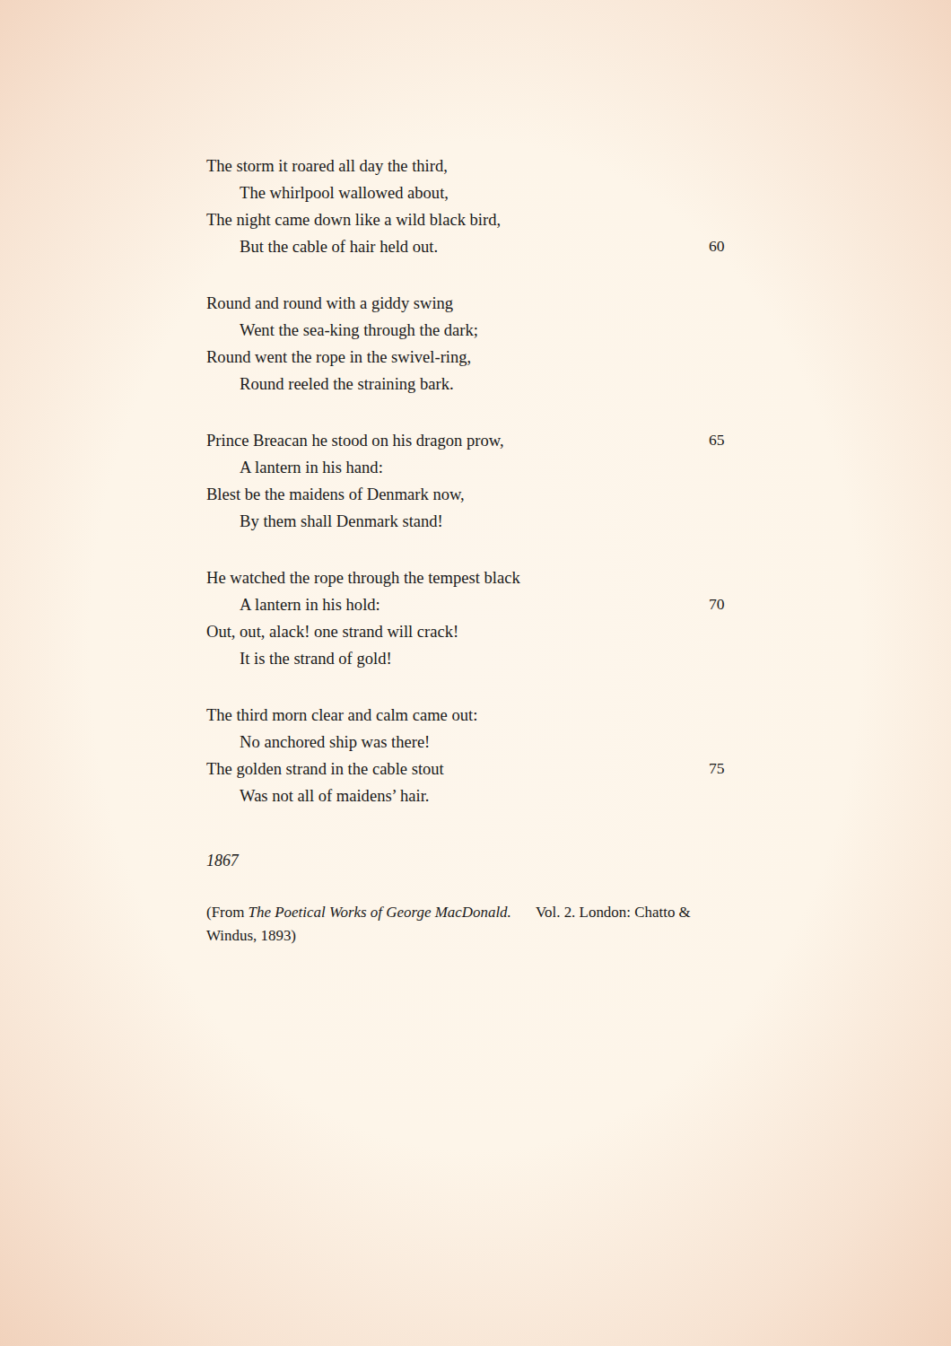The storm it roared all day the third,
The whirlpool wallowed about,
The night came down like a wild black bird,
But the cable of hair held out.60
Round and round with a giddy swing
Went the sea-king through the dark;
Round went the rope in the swivel-ring,
Round reeled the straining bark.
Prince Breacan he stood on his dragon prow,65
A lantern in his hand:
Blest be the maidens of Denmark now,
By them shall Denmark stand!
He watched the rope through the tempest black
A lantern in his hold:70
Out, out, alack! one strand will crack!
It is the strand of gold!
The third morn clear and calm came out:
No anchored ship was there!
The golden strand in the cable stout75
Was not all of maidens’ hair.
1867
(From The Poetical Works of George MacDonald. Vol. 2. London: Chatto & Windus, 1893)